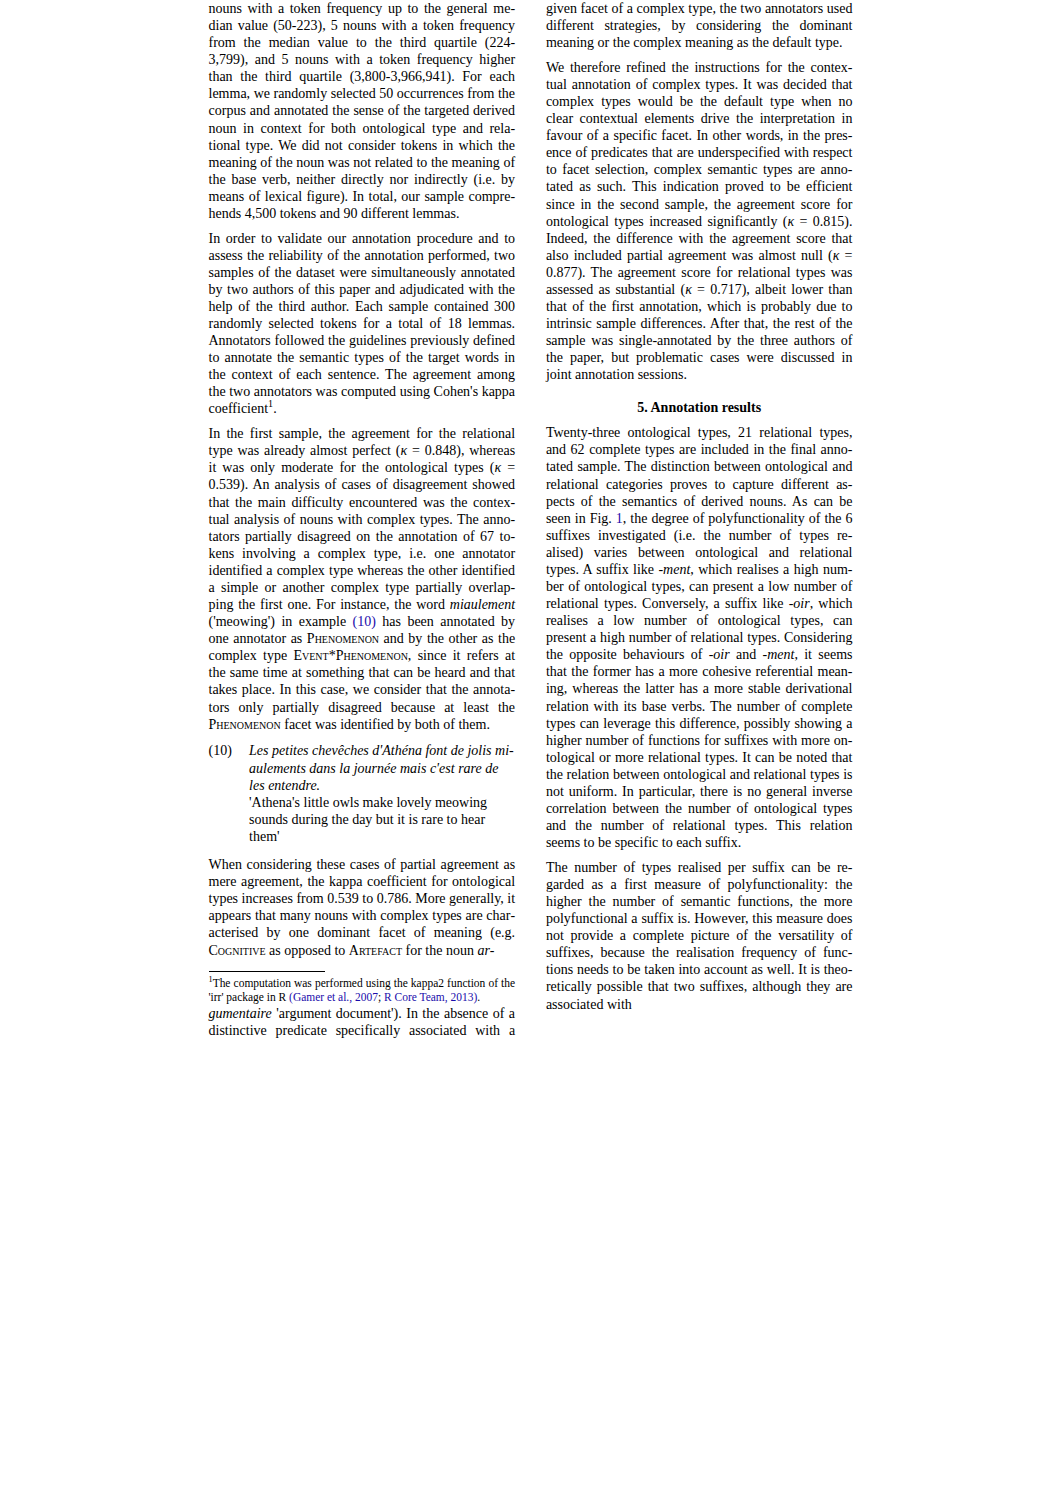nouns with a token frequency up to the general median value (50-223), 5 nouns with a token frequency from the median value to the third quartile (224-3,799), and 5 nouns with a token frequency higher than the third quartile (3,800-3,966,941). For each lemma, we randomly selected 50 occurrences from the corpus and annotated the sense of the targeted derived noun in context for both ontological type and relational type. We did not consider tokens in which the meaning of the noun was not related to the meaning of the base verb, neither directly nor indirectly (i.e. by means of lexical figure). In total, our sample comprehends 4,500 tokens and 90 different lemmas.
In order to validate our annotation procedure and to assess the reliability of the annotation performed, two samples of the dataset were simultaneously annotated by two authors of this paper and adjudicated with the help of the third author. Each sample contained 300 randomly selected tokens for a total of 18 lemmas. Annotators followed the guidelines previously defined to annotate the semantic types of the target words in the context of each sentence. The agreement among the two annotators was computed using Cohen's kappa coefficient1.
In the first sample, the agreement for the relational type was already almost perfect (κ = 0.848), whereas it was only moderate for the ontological types (κ = 0.539). An analysis of cases of disagreement showed that the main difficulty encountered was the contextual analysis of nouns with complex types. The annotators partially disagreed on the annotation of 67 tokens involving a complex type, i.e. one annotator identified a complex type whereas the other identified a simple or another complex type partially overlapping the first one. For instance, the word miaulement ('meowing') in example (10) has been annotated by one annotator as Phenomenon and by the other as the complex type Event*Phenomenon, since it refers at the same time at something that can be heard and that takes place. In this case, we consider that the annotators only partially disagreed because at least the Phenomenon facet was identified by both of them.
(10)
Les petites chevêches d'Athéna font de jolis miaulements dans la journée mais c'est rare de les entendre. 'Athena's little owls make lovely meowing sounds during the day but it is rare to hear them'
When considering these cases of partial agreement as mere agreement, the kappa coefficient for ontological types increases from 0.539 to 0.786. More generally, it appears that many nouns with complex types are characterised by one dominant facet of meaning (e.g. Cognitive as opposed to Artefact for the noun ar-
1The computation was performed using the kappa2 function of the 'irr' package in R (Gamer et al., 2007; R Core Team, 2013).
gumentaire 'argument document'). In the absence of a distinctive predicate specifically associated with a given facet of a complex type, the two annotators used different strategies, by considering the dominant meaning or the complex meaning as the default type.
We therefore refined the instructions for the contextual annotation of complex types. It was decided that complex types would be the default type when no clear contextual elements drive the interpretation in favour of a specific facet. In other words, in the presence of predicates that are underspecified with respect to facet selection, complex semantic types are annotated as such. This indication proved to be efficient since in the second sample, the agreement score for ontological types increased significantly (κ = 0.815). Indeed, the difference with the agreement score that also included partial agreement was almost null (κ = 0.877). The agreement score for relational types was assessed as substantial (κ = 0.717), albeit lower than that of the first annotation, which is probably due to intrinsic sample differences. After that, the rest of the sample was single-annotated by the three authors of the paper, but problematic cases were discussed in joint annotation sessions.
5. Annotation results
Twenty-three ontological types, 21 relational types, and 62 complete types are included in the final annotated sample. The distinction between ontological and relational categories proves to capture different aspects of the semantics of derived nouns. As can be seen in Fig. 1, the degree of polyfunctionality of the 6 suffixes investigated (i.e. the number of types realised) varies between ontological and relational types. A suffix like -ment, which realises a high number of ontological types, can present a low number of relational types. Conversely, a suffix like -oir, which realises a low number of ontological types, can present a high number of relational types. Considering the opposite behaviours of -oir and -ment, it seems that the former has a more cohesive referential meaning, whereas the latter has a more stable derivational relation with its base verbs. The number of complete types can leverage this difference, possibly showing a higher number of functions for suffixes with more ontological or more relational types. It can be noted that the relation between ontological and relational types is not uniform. In particular, there is no general inverse correlation between the number of ontological types and the number of relational types. This relation seems to be specific to each suffix.
The number of types realised per suffix can be regarded as a first measure of polyfunctionality: the higher the number of semantic functions, the more polyfunctional a suffix is. However, this measure does not provide a complete picture of the versatility of suffixes, because the realisation frequency of functions needs to be taken into account as well. It is theoretically possible that two suffixes, although they are associated with